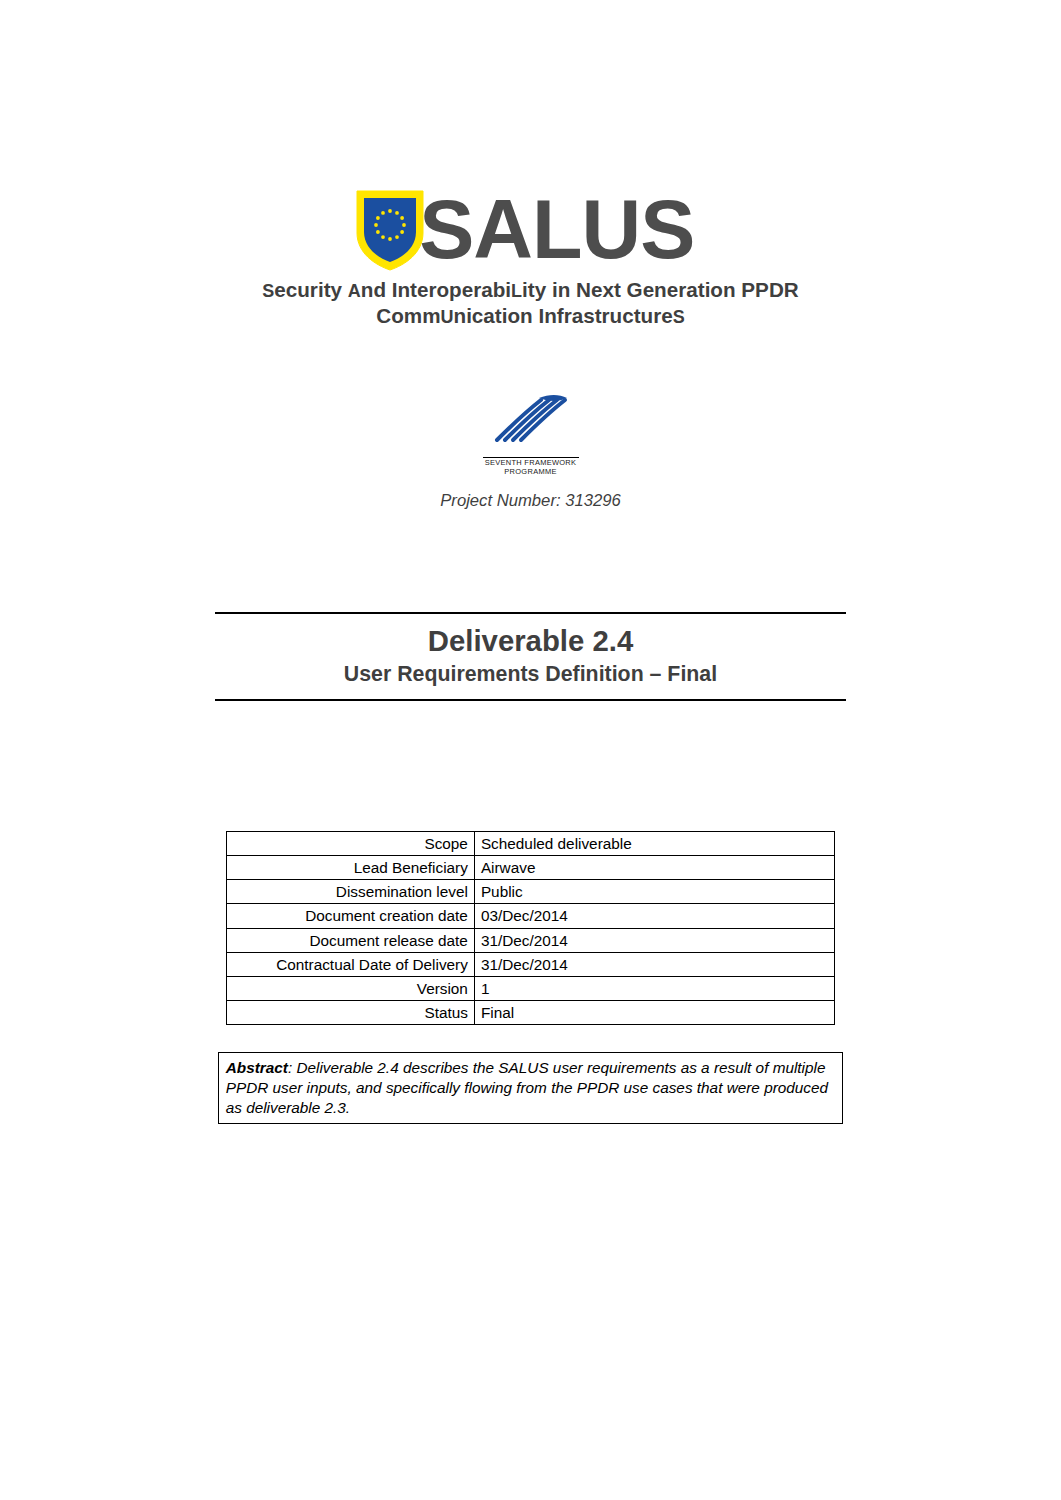SALUS
Security And InteroperabiLity in Next Generation PPDR
CommUnication InfrastructureS
SEVENTH FRAMEWORK
PROGRAMME
Project Number: 313296
Deliverable 2.4
User Requirements Definition – Final
| Scope | Scheduled deliverable |
| Lead Beneficiary | Airwave |
| Dissemination level | Public |
| Document creation date | 03/Dec/2014 |
| Document release date | 31/Dec/2014 |
| Contractual Date of Delivery | 31/Dec/2014 |
| Version | 1 |
| Status | Final |
Abstract: Deliverable 2.4 describes the SALUS user requirements as a result of multiple PPDR user inputs, and specifically flowing from the PPDR use cases that were produced as deliverable 2.3.